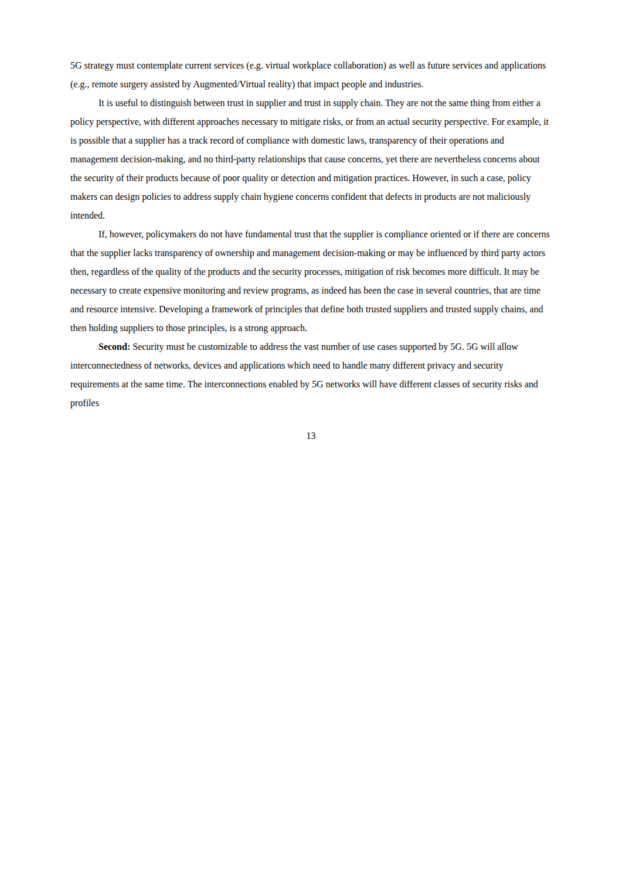5G strategy must contemplate current services (e.g. virtual workplace collaboration) as well as future services and applications (e.g., remote surgery assisted by Augmented/Virtual reality) that impact people and industries.
It is useful to distinguish between trust in supplier and trust in supply chain. They are not the same thing from either a policy perspective, with different approaches necessary to mitigate risks, or from an actual security perspective. For example, it is possible that a supplier has a track record of compliance with domestic laws, transparency of their operations and management decision-making, and no third-party relationships that cause concerns, yet there are nevertheless concerns about the security of their products because of poor quality or detection and mitigation practices. However, in such a case, policy makers can design policies to address supply chain hygiene concerns confident that defects in products are not maliciously intended.
If, however, policymakers do not have fundamental trust that the supplier is compliance oriented or if there are concerns that the supplier lacks transparency of ownership and management decision-making or may be influenced by third party actors then, regardless of the quality of the products and the security processes, mitigation of risk becomes more difficult. It may be necessary to create expensive monitoring and review programs, as indeed has been the case in several countries, that are time and resource intensive. Developing a framework of principles that define both trusted suppliers and trusted supply chains, and then holding suppliers to those principles, is a strong approach.
Second: Security must be customizable to address the vast number of use cases supported by 5G. 5G will allow interconnectedness of networks, devices and applications which need to handle many different privacy and security requirements at the same time. The interconnections enabled by 5G networks will have different classes of security risks and profiles
13